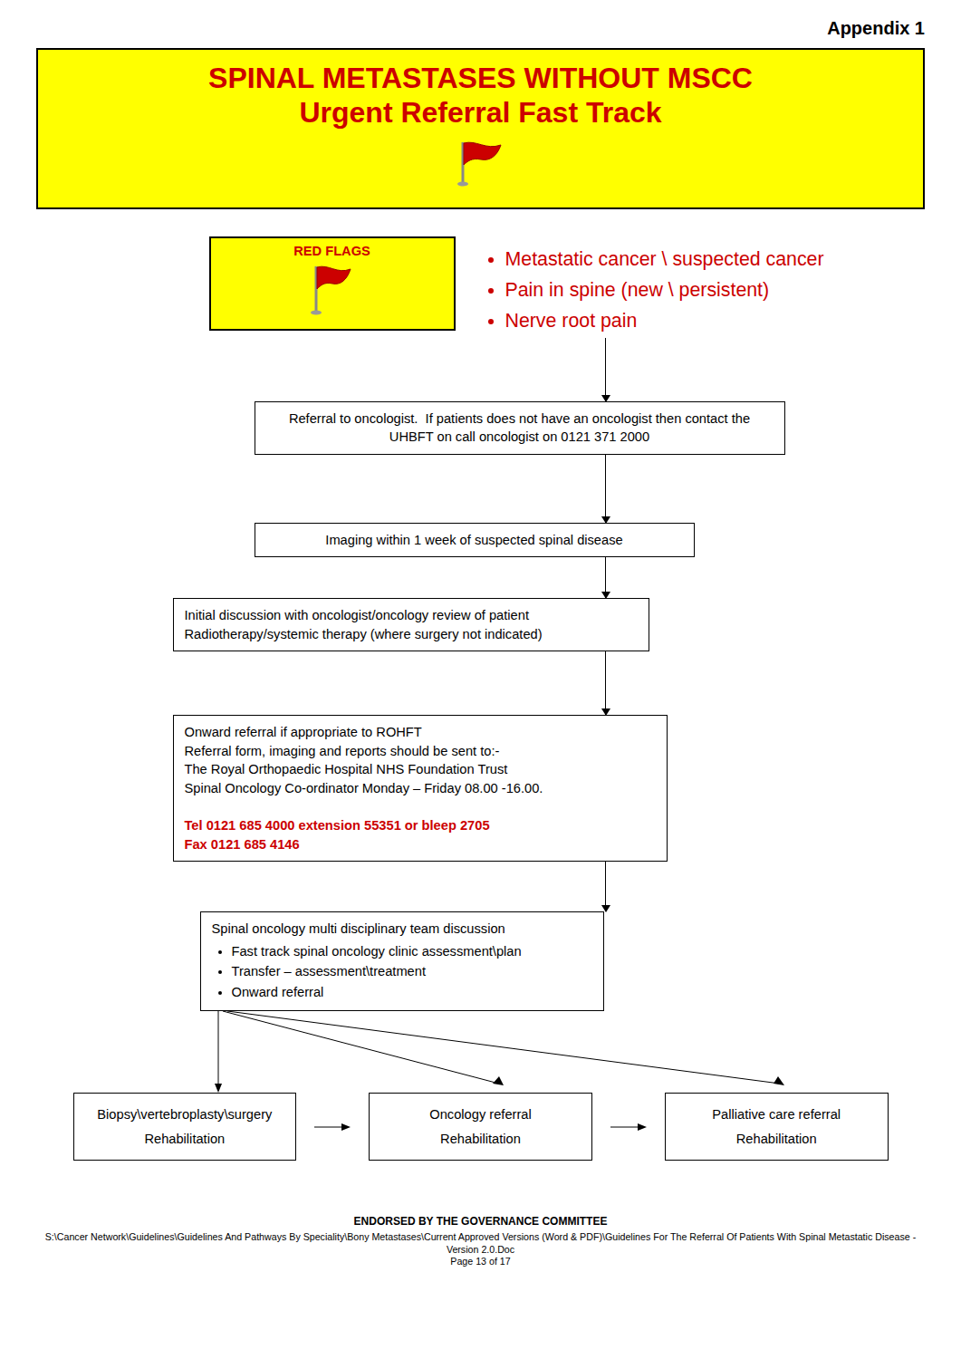Appendix 1
SPINAL METASTASES WITHOUT MSCC
Urgent Referral Fast Track
RED FLAGS
Metastatic cancer \ suspected cancer
Pain in spine (new \ persistent)
Nerve root pain
Referral to oncologist. If patients does not have an oncologist then contact the UHBFT on call oncologist on 0121 371 2000
Imaging within 1 week of suspected spinal disease
Initial discussion with oncologist/oncology review of patient
Radiotherapy/systemic therapy (where surgery not indicated)
Onward referral if appropriate to ROHFT
Referral form, imaging and reports should be sent to:-
The Royal Orthopaedic Hospital NHS Foundation Trust
Spinal Oncology Co-ordinator Monday – Friday 08.00 -16.00.
Tel 0121 685 4000 extension 55351 or bleep 2705
Fax 0121 685 4146
Spinal oncology multi disciplinary team discussion
Fast track spinal oncology clinic assessment\plan
Transfer – assessment\treatment
Onward referral
Biopsy\vertebroplasty\surgery
Rehabilitation
Oncology referral
Rehabilitation
Palliative care referral
Rehabilitation
ENDORSED BY THE GOVERNANCE COMMITTEE
S:\Cancer Network\Guidelines\Guidelines And Pathways By Speciality\Bony Metastases\Current Approved Versions (Word & PDF)\Guidelines For The Referral Of Patients With Spinal Metastatic Disease - Version 2.0.Doc
Page 13 of 17